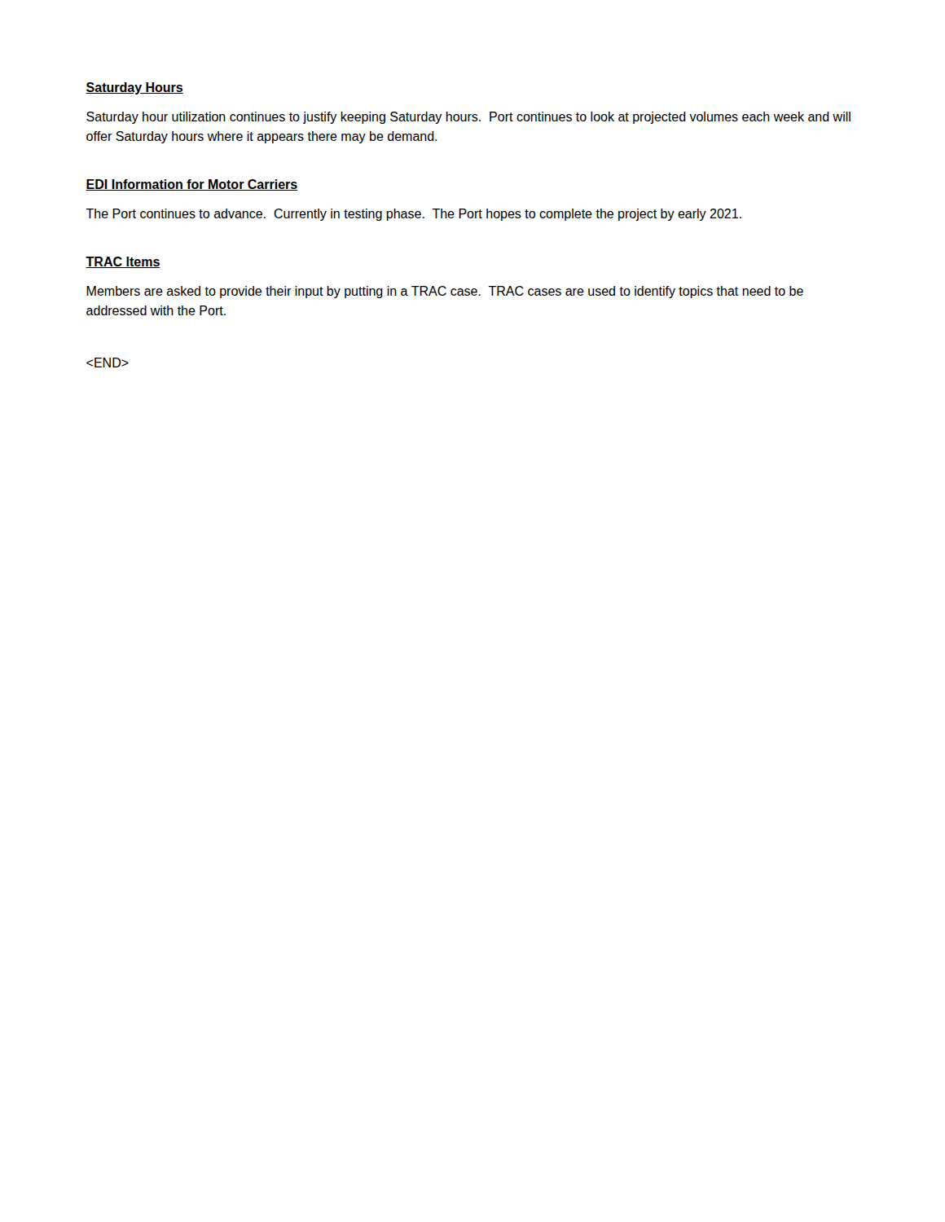Saturday Hours
Saturday hour utilization continues to justify keeping Saturday hours. Port continues to look at projected volumes each week and will offer Saturday hours where it appears there may be demand.
EDI Information for Motor Carriers
The Port continues to advance. Currently in testing phase. The Port hopes to complete the project by early 2021.
TRAC Items
Members are asked to provide their input by putting in a TRAC case. TRAC cases are used to identify topics that need to be addressed with the Port.
<END>